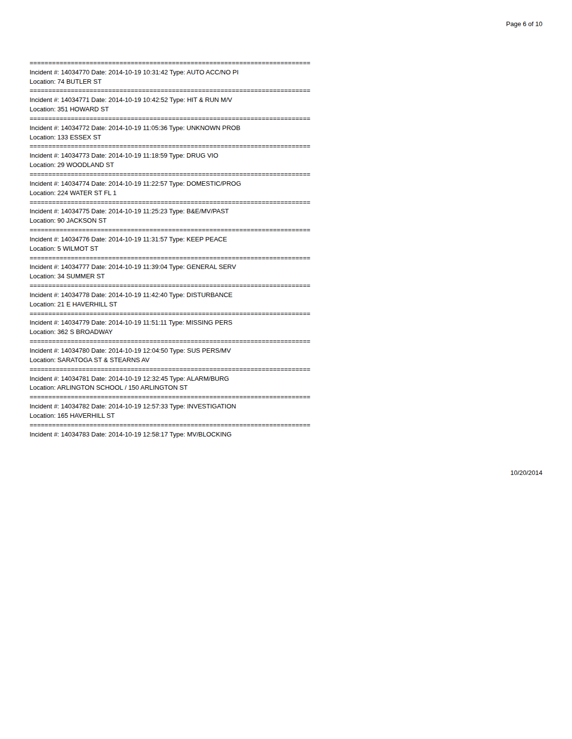Page 6 of 10
=========================================================================== Incident #: 14034770 Date: 2014-10-19 10:31:42 Type: AUTO ACC/NO PI Location: 74 BUTLER ST =========================================================================== Incident #: 14034771 Date: 2014-10-19 10:42:52 Type: HIT & RUN M/V Location: 351 HOWARD ST =========================================================================== Incident #: 14034772 Date: 2014-10-19 11:05:36 Type: UNKNOWN PROB Location: 133 ESSEX ST =========================================================================== Incident #: 14034773 Date: 2014-10-19 11:18:59 Type: DRUG VIO Location: 29 WOODLAND ST =========================================================================== Incident #: 14034774 Date: 2014-10-19 11:22:57 Type: DOMESTIC/PROG Location: 224 WATER ST FL 1 =========================================================================== Incident #: 14034775 Date: 2014-10-19 11:25:23 Type: B&E/MV/PAST Location: 90 JACKSON ST =========================================================================== Incident #: 14034776 Date: 2014-10-19 11:31:57 Type: KEEP PEACE Location: 5 WILMOT ST =========================================================================== Incident #: 14034777 Date: 2014-10-19 11:39:04 Type: GENERAL SERV Location: 34 SUMMER ST =========================================================================== Incident #: 14034778 Date: 2014-10-19 11:42:40 Type: DISTURBANCE Location: 21 E HAVERHILL ST =========================================================================== Incident #: 14034779 Date: 2014-10-19 11:51:11 Type: MISSING PERS Location: 362 S BROADWAY =========================================================================== Incident #: 14034780 Date: 2014-10-19 12:04:50 Type: SUS PERS/MV Location: SARATOGA ST & STEARNS AV =========================================================================== Incident #: 14034781 Date: 2014-10-19 12:32:45 Type: ALARM/BURG Location: ARLINGTON SCHOOL / 150 ARLINGTON ST =========================================================================== Incident #: 14034782 Date: 2014-10-19 12:57:33 Type: INVESTIGATION Location: 165 HAVERHILL ST =========================================================================== Incident #: 14034783 Date: 2014-10-19 12:58:17 Type: MV/BLOCKING
10/20/2014